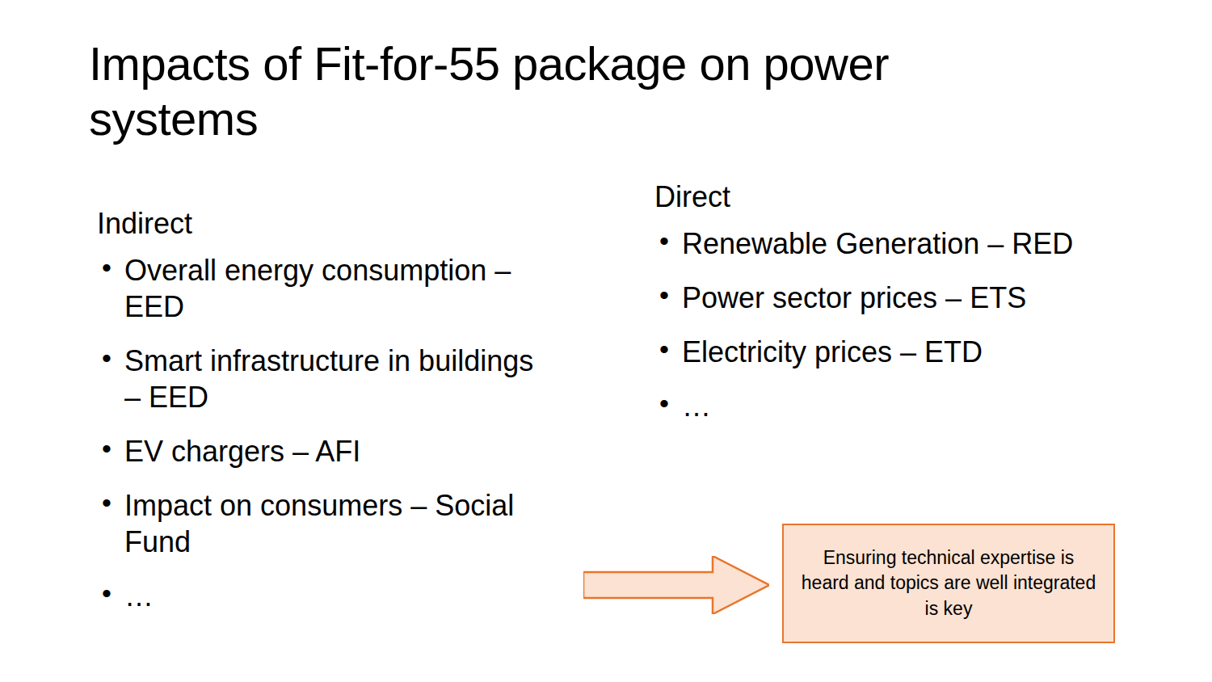Impacts of Fit-for-55 package on power systems
Indirect
Overall energy consumption – EED
Smart infrastructure in buildings – EED
EV chargers – AFI
Impact on consumers – Social Fund
…
Direct
Renewable Generation – RED
Power sector prices – ETS
Electricity prices – ETD
…
Ensuring technical expertise is heard and topics are well integrated is key